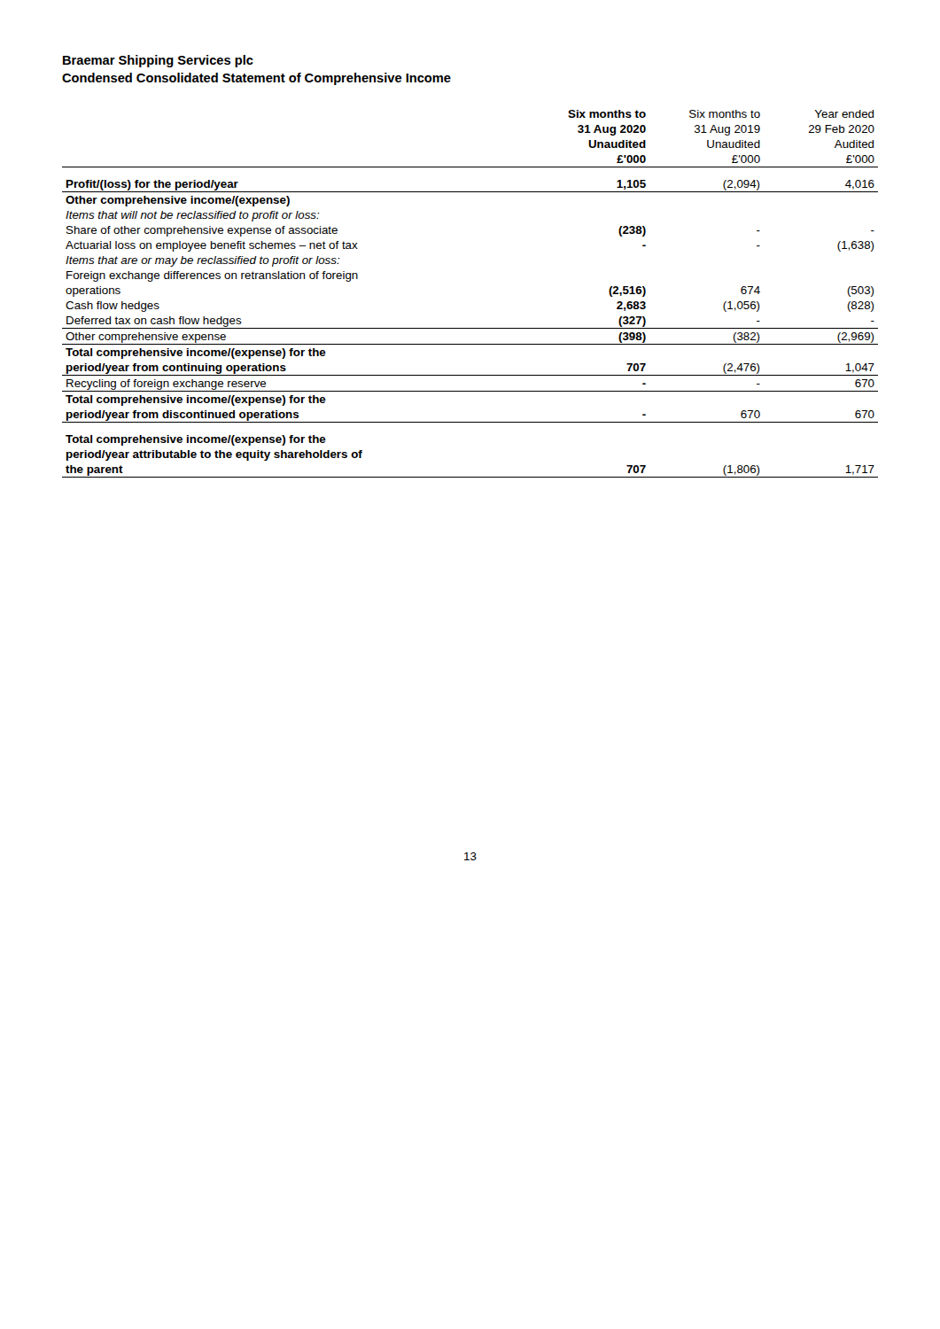Braemar Shipping Services plc
Condensed Consolidated Statement of Comprehensive Income
| | Six months to | Six months to | Year ended |
| --- | --- | --- | --- |
| | 31 Aug 2020 | 31 Aug 2019 | 29 Feb 2020 |
| | Unaudited | Unaudited | Audited |
| | £'000 | £'000 | £'000 |
| Profit/(loss) for the period/year | 1,105 | (2,094) | 4,016 |
| Other comprehensive income/(expense) | | | |
| Items that will not be reclassified to profit or loss: | | | |
| Share of other comprehensive expense of associate | (238) | - | - |
| Actuarial loss on employee benefit schemes – net of tax | - | - | (1,638) |
| Items that are or may be reclassified to profit or loss: | | | |
| Foreign exchange differences on retranslation of foreign | | | |
| operations | (2,516) | 674 | (503) |
| Cash flow hedges | 2,683 | (1,056) | (828) |
| Deferred tax on cash flow hedges | (327) | - | - |
| Other comprehensive expense | (398) | (382) | (2,969) |
| Total comprehensive income/(expense) for the | | | |
| period/year from continuing operations | 707 | (2,476) | 1,047 |
| Recycling of foreign exchange reserve | - | - | 670 |
| Total comprehensive income/(expense) for the | | | |
| period/year from discontinued operations | - | 670 | 670 |
| Total comprehensive income/(expense) for the | | | |
| period/year attributable to the equity shareholders of | | | |
| the parent | 707 | (1,806) | 1,717 |
13